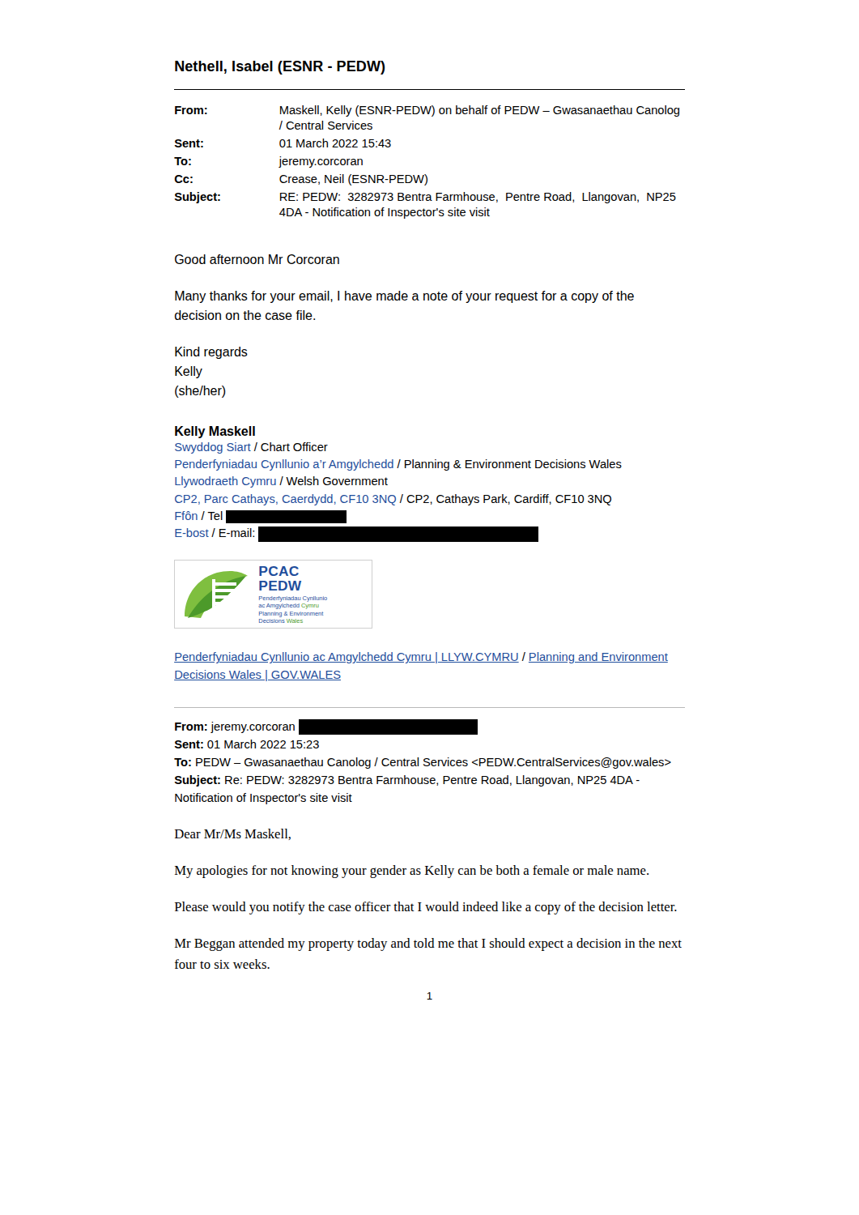Nethell, Isabel (ESNR - PEDW)
| From: | Maskell, Kelly (ESNR-PEDW) on behalf of PEDW – Gwasanaethau Canolog / Central Services |
| Sent: | 01 March 2022 15:43 |
| To: | jeremy.corcoran |
| Cc: | Crease, Neil (ESNR-PEDW) |
| Subject: | RE: PEDW: 3282973 Bentra Farmhouse, Pentre Road, Llangovan, NP25 4DA - Notification of Inspector's site visit |
Good afternoon Mr Corcoran
Many thanks for your email, I have made a note of your request for a copy of the decision on the case file.
Kind regards
Kelly
(she/her)
Kelly Maskell
Swyddog Siart / Chart Officer
Penderfyniadau Cynllunio a’r Amgylchedd / Planning & Environment Decisions Wales
Llywodraeth Cymru / Welsh Government
CP2, Parc Cathays, Caerdydd, CF10 3NQ / CP2, Cathays Park, Cardiff, CF10 3NQ
Ffôn / Tel
E-bost / E-mail:
PCAC
PEDW
Penderfyniadau Cynllunio
ac Amgylchedd Cymru
Planning & Environment
Decisions Wales
Penderfyniadau Cynllunio ac Amgylchedd Cymru | LLYW.CYMRU / Planning and Environment Decisions Wales | GOV.WALES
From: jeremy.corcoran
Sent: 01 March 2022 15:23
To: PEDW – Gwasanaethau Canolog / Central Services <PEDW.CentralServices@gov.wales>
Subject: Re: PEDW: 3282973 Bentra Farmhouse, Pentre Road, Llangovan, NP25 4DA - Notification of Inspector's site visit
Dear Mr/Ms Maskell,
My apologies for not knowing your gender as Kelly can be both a female or male name.
Please would you notify the case officer that I would indeed like a copy of the decision letter.
Mr Beggan attended my property today and told me that I should expect a decision in the next four to six weeks.
1